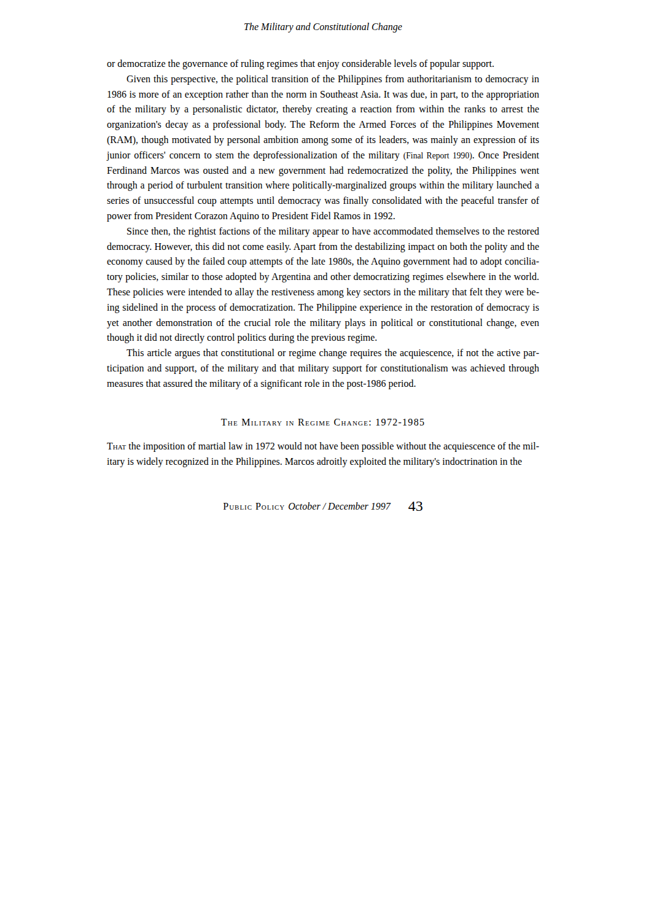The Military and Constitutional Change
or democratize the governance of ruling regimes that enjoy considerable levels of popular support.
Given this perspective, the political transition of the Philippines from authoritarianism to democracy in 1986 is more of an exception rather than the norm in Southeast Asia. It was due, in part, to the appropriation of the military by a personalistic dictator, thereby creating a reaction from within the ranks to arrest the organization's decay as a professional body. The Reform the Armed Forces of the Philippines Movement (RAM), though motivated by personal ambition among some of its leaders, was mainly an expression of its junior officers' concern to stem the deprofessionalization of the military (Final Report 1990). Once President Ferdinand Marcos was ousted and a new government had redemocratized the polity, the Philippines went through a period of turbulent transition where politically-marginalized groups within the military launched a series of unsuccessful coup attempts until democracy was finally consolidated with the peaceful transfer of power from President Corazon Aquino to President Fidel Ramos in 1992.
Since then, the rightist factions of the military appear to have accommodated themselves to the restored democracy. However, this did not come easily. Apart from the destabilizing impact on both the polity and the economy caused by the failed coup attempts of the late 1980s, the Aquino government had to adopt conciliatory policies, similar to those adopted by Argentina and other democratizing regimes elsewhere in the world. These policies were intended to allay the restiveness among key sectors in the military that felt they were being sidelined in the process of democratization. The Philippine experience in the restoration of democracy is yet another demonstration of the crucial role the military plays in political or constitutional change, even though it did not directly control politics during the previous regime.
This article argues that constitutional or regime change requires the acquiescence, if not the active participation and support, of the military and that military support for constitutionalism was achieved through measures that assured the military of a significant role in the post-1986 period.
The Military in Regime Change: 1972-1985
That the imposition of martial law in 1972 would not have been possible without the acquiescence of the military is widely recognized in the Philippines. Marcos adroitly exploited the military's indoctrination in the
Public Policy October / December 199743